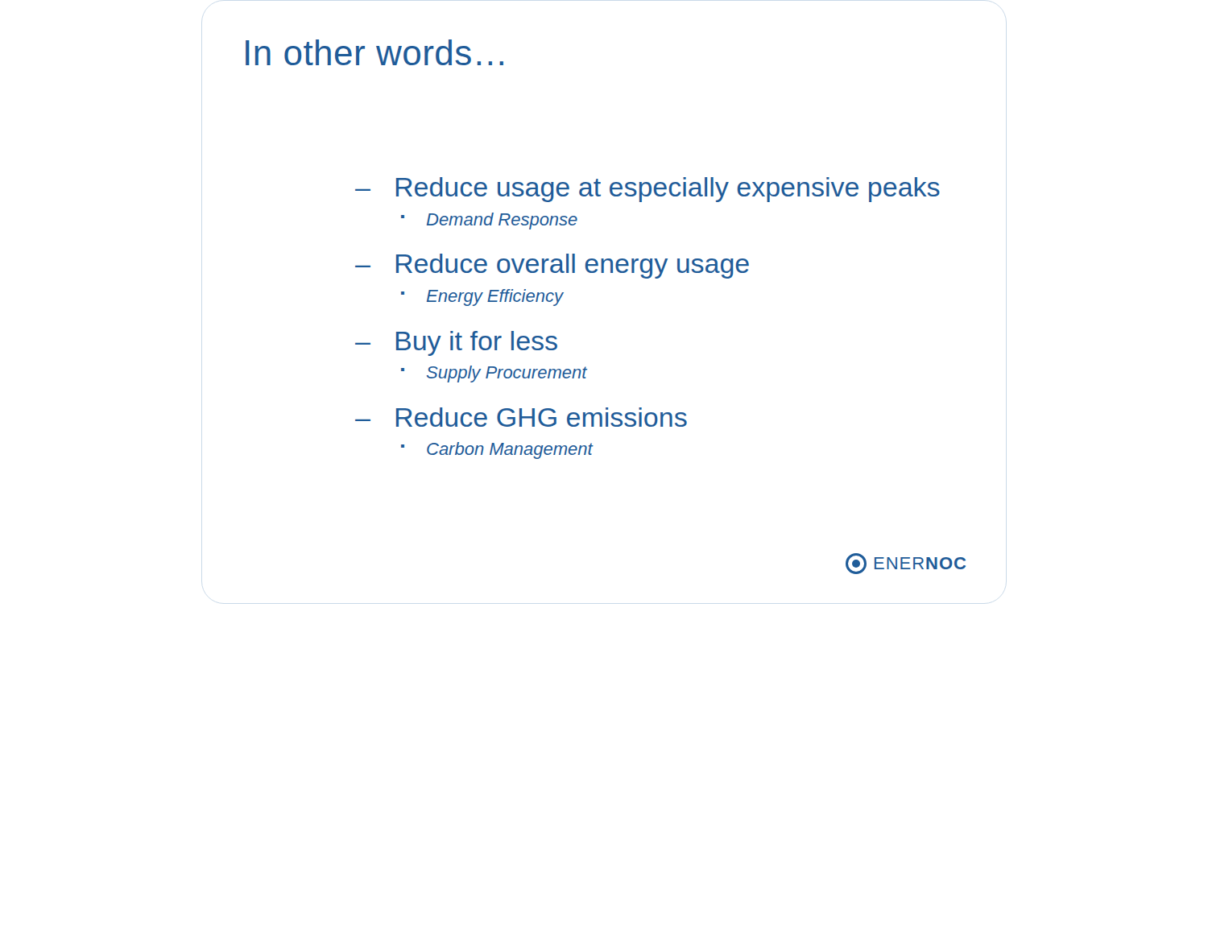In other words…
Reduce usage at especially expensive peaks
Demand Response
Reduce overall energy usage
Energy Efficiency
Buy it for less
Supply Procurement
Reduce GHG emissions
Carbon Management
ENER NOC